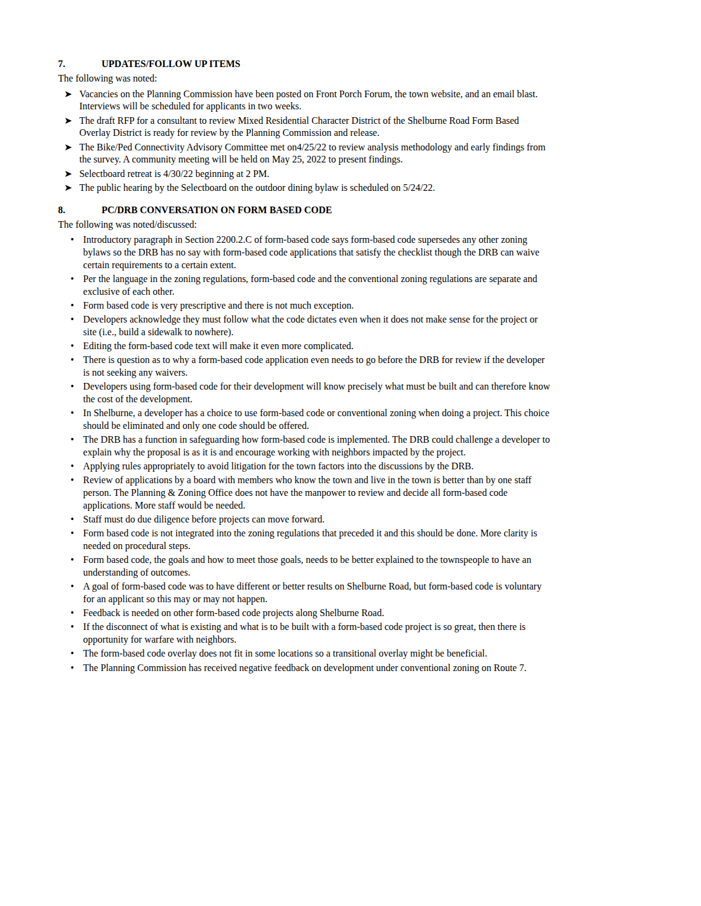7. UPDATES/FOLLOW UP ITEMS
The following was noted:
Vacancies on the Planning Commission have been posted on Front Porch Forum, the town website, and an email blast. Interviews will be scheduled for applicants in two weeks.
The draft RFP for a consultant to review Mixed Residential Character District of the Shelburne Road Form Based Overlay District is ready for review by the Planning Commission and release.
The Bike/Ped Connectivity Advisory Committee met on4/25/22 to review analysis methodology and early findings from the survey. A community meeting will be held on May 25, 2022 to present findings.
Selectboard retreat is 4/30/22 beginning at 2 PM.
The public hearing by the Selectboard on the outdoor dining bylaw is scheduled on 5/24/22.
8. PC/DRB CONVERSATION ON FORM BASED CODE
The following was noted/discussed:
Introductory paragraph in Section 2200.2.C of form-based code says form-based code supersedes any other zoning bylaws so the DRB has no say with form-based code applications that satisfy the checklist though the DRB can waive certain requirements to a certain extent.
Per the language in the zoning regulations, form-based code and the conventional zoning regulations are separate and exclusive of each other.
Form based code is very prescriptive and there is not much exception.
Developers acknowledge they must follow what the code dictates even when it does not make sense for the project or site (i.e., build a sidewalk to nowhere).
Editing the form-based code text will make it even more complicated.
There is question as to why a form-based code application even needs to go before the DRB for review if the developer is not seeking any waivers.
Developers using form-based code for their development will know precisely what must be built and can therefore know the cost of the development.
In Shelburne, a developer has a choice to use form-based code or conventional zoning when doing a project. This choice should be eliminated and only one code should be offered.
The DRB has a function in safeguarding how form-based code is implemented. The DRB could challenge a developer to explain why the proposal is as it is and encourage working with neighbors impacted by the project.
Applying rules appropriately to avoid litigation for the town factors into the discussions by the DRB.
Review of applications by a board with members who know the town and live in the town is better than by one staff person. The Planning & Zoning Office does not have the manpower to review and decide all form-based code applications. More staff would be needed.
Staff must do due diligence before projects can move forward.
Form based code is not integrated into the zoning regulations that preceded it and this should be done. More clarity is needed on procedural steps.
Form based code, the goals and how to meet those goals, needs to be better explained to the townspeople to have an understanding of outcomes.
A goal of form-based code was to have different or better results on Shelburne Road, but form-based code is voluntary for an applicant so this may or may not happen.
Feedback is needed on other form-based code projects along Shelburne Road.
If the disconnect of what is existing and what is to be built with a form-based code project is so great, then there is opportunity for warfare with neighbors.
The form-based code overlay does not fit in some locations so a transitional overlay might be beneficial.
The Planning Commission has received negative feedback on development under conventional zoning on Route 7.